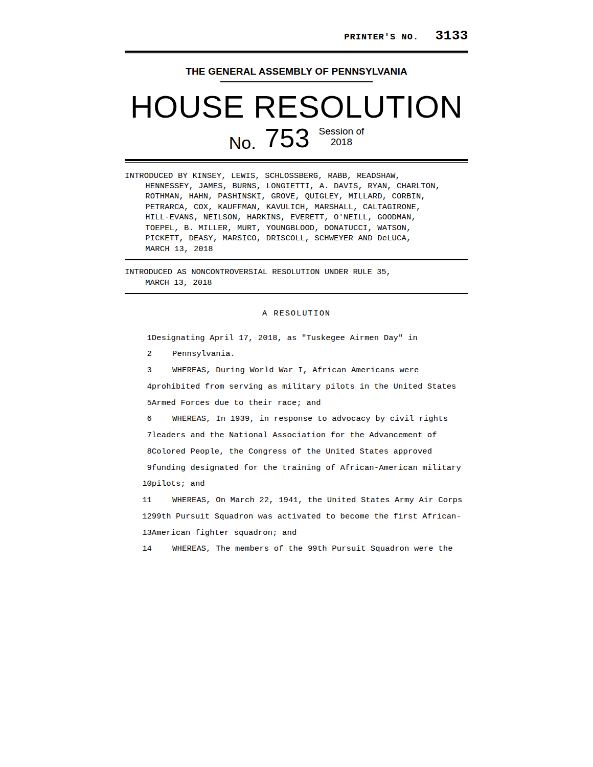PRINTER'S NO. 3133
THE GENERAL ASSEMBLY OF PENNSYLVANIA
HOUSE RESOLUTION
No. 753 Session of
2018
INTRODUCED BY KINSEY, LEWIS, SCHLOSSBERG, RABB, READSHAW,
HENNESSEY, JAMES, BURNS, LONGIETTI, A. DAVIS, RYAN, CHARLTON,
ROTHMAN, HAHN, PASHINSKI, GROVE, QUIGLEY, MILLARD, CORBIN,
PETRARCA, COX, KAUFFMAN, KAVULICH, MARSHALL, CALTAGIRONE,
HILL-EVANS, NEILSON, HARKINS, EVERETT, O'NEILL, GOODMAN,
TOEPEL, B. MILLER, MURT, YOUNGBLOOD, DONATUCCI, WATSON,
PICKETT, DEASY, MARSICO, DRISCOLL, SCHWEYER AND DeLUCA,
MARCH 13, 2018
INTRODUCED AS NONCONTROVERSIAL RESOLUTION UNDER RULE 35,
MARCH 13, 2018
A RESOLUTION
| 1 | Designating April 17, 2018, as "Tuskegee Airmen Day" in |
| 2 | Pennsylvania. |
| 3 | WHEREAS, During World War I, African Americans were |
| 4 | prohibited from serving as military pilots in the United States |
| 5 | Armed Forces due to their race; and |
| 6 | WHEREAS, In 1939, in response to advocacy by civil rights |
| 7 | leaders and the National Association for the Advancement of |
| 8 | Colored People, the Congress of the United States approved |
| 9 | funding designated for the training of African-American military |
| 10 | pilots; and |
| 11 | WHEREAS, On March 22, 1941, the United States Army Air Corps |
| 12 | 99th Pursuit Squadron was activated to become the first African- |
| 13 | American fighter squadron; and |
| 14 | WHEREAS, The members of the 99th Pursuit Squadron were the |